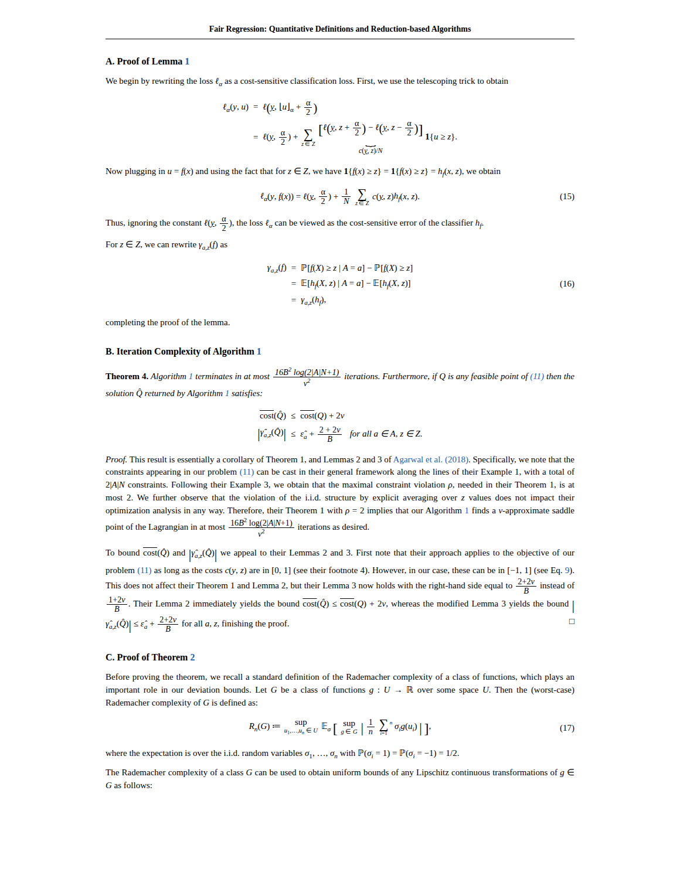Fair Regression: Quantitative Definitions and Reduction-based Algorithms
A. Proof of Lemma 1
We begin by rewriting the loss ℓα as a cost-sensitive classification loss. First, we use the telescoping trick to obtain
| ℓ α ( y , u ) | = | ℓ ( y , ⌊ u ⌋ α + α 2 ) |
| | = | ℓ ( y , α 2 ) + ∑ z ∈ Z [ ℓ ( y , z + α 2 ) − ℓ ( y , z − α 2 ) ] ⏟ c ( y , z )/ N 1 { u ≥ z }. |
Now plugging in u = f(x) and using the fact that for z ∈ Z, we have 1{f(x) ≥ z} = 1{f(x) ≥ z} = hf(x, z), we obtain
ℓα(y, f(x)) = ℓ(y, α 2) + 1 N ∑z ∈ Z c(y, z)hf(x, z).
(15)
Thus, ignoring the constant ℓ(y, α 2), the loss ℓα can be viewed as the cost-sensitive error of the classifier hf.
For z ∈ Z, we can rewrite γa,z(f) as
| γ a,z ( f ) | = | ℙ[ f ( X ) ≥ z / A = a ] − ℙ[ f ( X ) ≥ z ] |
| | = | 𝔼[ h f ( X , z ) / A = a ] − 𝔼[ h f ( X , z )] |
| | = | γ a,z ( h f ), |
(16)
completing the proof of the lemma.
B. Iteration Complexity of Algorithm 1
Theorem 4. Algorithm 1 terminates in at most 16B2 log(2|A|N+1) ν2 iterations. Furthermore, if Q is any feasible point of (11) then the solution Q̂ returned by Algorithm 1 satisfies:
| cost ( Q̂ ) | ≤ | cost ( Q ) + 2 ν |
| / γ̂ a,z ( Q̂ ) / | ≤ | ε̂ a + 2 + 2 ν B for all a ∈ A , z ∈ Z . |
Proof. This result is essentially a corollary of Theorem 1, and Lemmas 2 and 3 of Agarwal et al. (2018). Specifically, we note that the constraints appearing in our problem (11) can be cast in their general framework along the lines of their Example 1, with a total of 2|A|N constraints. Following their Example 3, we obtain that the maximal constraint violation ρ, needed in their Theorem 1, is at most 2. We further observe that the violation of the i.i.d. structure by explicit averaging over z values does not impact their optimization analysis in any way. Therefore, their Theorem 1 with ρ = 2 implies that our Algorithm 1 finds a ν-approximate saddle point of the Lagrangian in at most 16B2 log(2|A|N+1) ν2 iterations as desired.
To bound cost(Q̂) and |γ̂a,z(Q̂)| we appeal to their Lemmas 2 and 3. First note that their approach applies to the objective of our problem (11) as long as the costs c(y, z) are in [0, 1] (see their footnote 4). However, in our case, these can be in [−1, 1] (see Eq. 9). This does not affect their Theorem 1 and Lemma 2, but their Lemma 3 now holds with the right-hand side equal to 2+2ν B instead of 1+2ν B. Their Lemma 2 immediately yields the bound cost(Q̂) ≤ cost(Q) + 2ν, whereas the modified Lemma 3 yields the bound |γ̂a,z(Q̂)| ≤ ε̂a + 2+2ν B for all a, z, finishing the proof. □
C. Proof of Theorem 2
Before proving the theorem, we recall a standard definition of the Rademacher complexity of a class of functions, which plays an important role in our deviation bounds. Let G be a class of functions g : U → ℝ over some space U. Then the (worst-case) Rademacher complexity of G is defined as:
Rn(G) ≔ sup u1,…,un ∈ U 𝔼σ [ sup g ∈ G | 1 n ∑i=1n σi g(ui) | ],
(17)
where the expectation is over the i.i.d. random variables σ1, …, σn with ℙ(σi = 1) = ℙ(σi = −1) = 1/2.
The Rademacher complexity of a class G can be used to obtain uniform bounds of any Lipschitz continuous transformations of g ∈ G as follows: